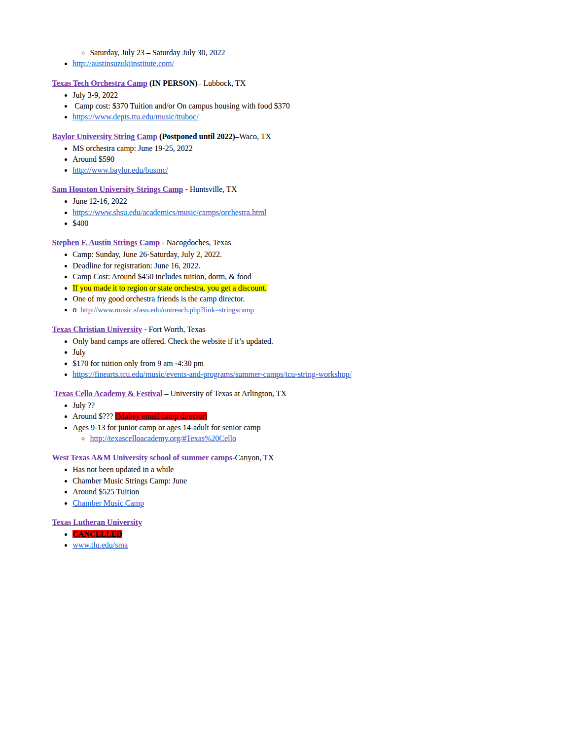Saturday, July 23 – Saturday July 30, 2022
http://austinsuzukiinstitute.com/
Texas Tech Orchestra Camp (IN PERSON)– Lubbock, TX
July 3-9, 2022
Camp cost: $370 Tuition and/or On campus housing with food $370
https://www.depts.ttu.edu/music/ttuboc/
Baylor University String Camp (Postponed until 2022)–Waco, TX
MS orchestra camp: June 19-25, 2022
Around $590
http://www.baylor.edu/busmc/
Sam Houston University Strings Camp - Huntsville, TX
June 12-16, 2022
https://www.shsu.edu/academics/music/camps/orchestra.html
$400
Stephen F. Austin Strings Camp - Nacogdoches, Texas
Camp: Sunday, June 26-Saturday, July 2, 2022.
Deadline for registration: June 16, 2022.
Camp Cost: Around $450 includes tuition, dorm, & food
If you made it to region or state orchestra, you get a discount.
One of my good orchestra friends is the camp director.
o http://www.music.sfasu.edu/outreach.php?link=stringscamp
Texas Christian University - Fort Worth, Texas
Only band camps are offered. Check the website if it’s updated.
July
$170 for tuition only from 9 am -4:30 pm
https://finearts.tcu.edu/music/events-and-programs/summer-camps/tcu-string-workshop/
Texas Cello Academy & Festival – University of Texas at Arlington, TX
July ??
Around $??? (Mabey email camp director)
Ages 9-13 for junior camp or ages 14-adult for senior camp
http://texascelloacademy.org/#Texas%20Cello
West Texas A&M University school of summer camps-Canyon, TX
Has not been updated in a while
Chamber Music Strings Camp: June
Around $525 Tuition
Chamber Music Camp
Texas Lutheran University
CANCELLED
www.tlu.edu/sma